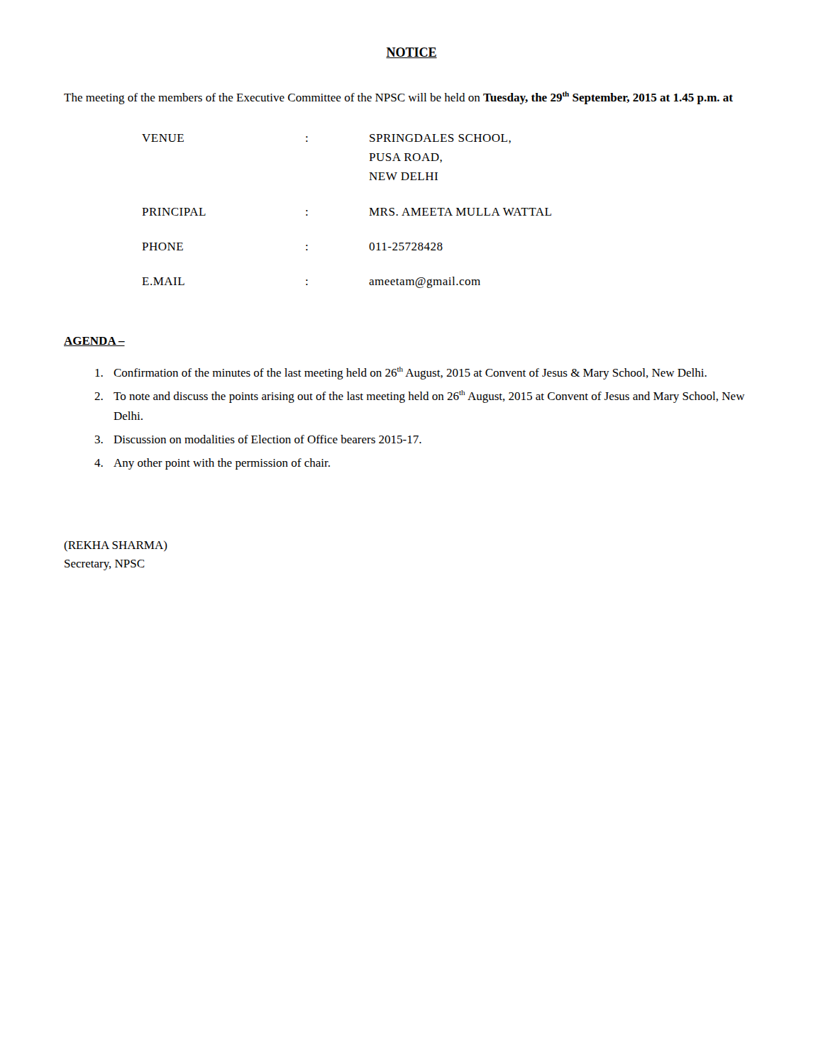NOTICE
The meeting of the members of the Executive Committee of the NPSC will be held on Tuesday, the 29th September, 2015 at 1.45 p.m. at
| VENUE | : | SPRINGDALES SCHOOL, PUSA ROAD, NEW DELHI |
| PRINCIPAL | : | MRS. AMEETA MULLA WATTAL |
| PHONE | : | 011-25728428 |
| E.MAIL | : | ameetam@gmail.com |
AGENDA –
Confirmation of the minutes of the last meeting held on 26th August, 2015 at Convent of Jesus & Mary School, New Delhi.
To note and discuss the points arising out of the last meeting held on 26th August, 2015 at Convent of Jesus and Mary School, New Delhi.
Discussion on modalities of Election of Office bearers 2015-17.
Any other point with the permission of chair.
(REKHA SHARMA)
Secretary, NPSC